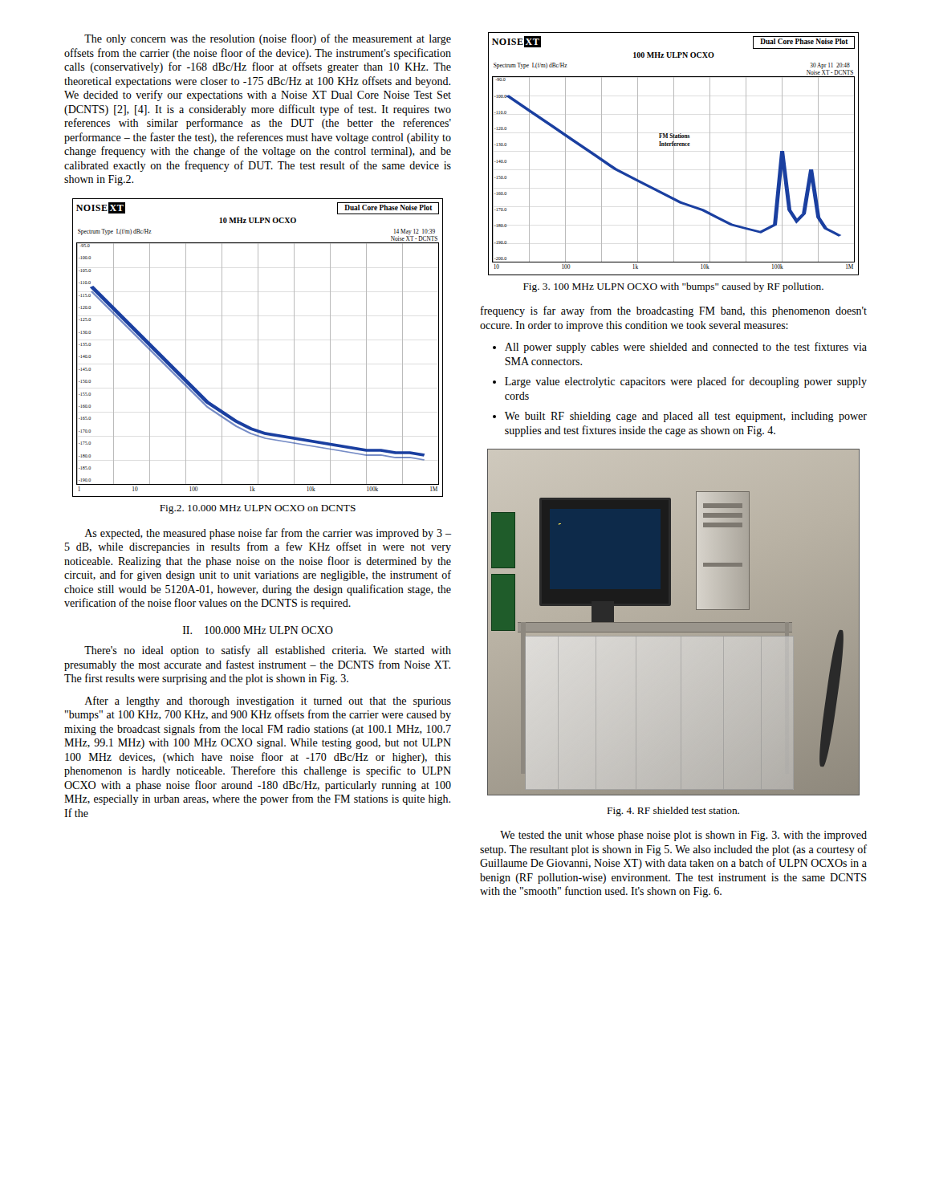The only concern was the resolution (noise floor) of the measurement at large offsets from the carrier (the noise floor of the device). The instrument's specification calls (conservatively) for -168 dBc/Hz floor at offsets greater than 10 KHz. The theoretical expectations were closer to -175 dBc/Hz at 100 KHz offsets and beyond. We decided to verify our expectations with a Noise XT Dual Core Noise Test Set (DCNTS) [2], [4]. It is a considerably more difficult type of test. It requires two references with similar performance as the DUT (the better the references' performance – the faster the test), the references must have voltage control (ability to change frequency with the change of the voltage on the control terminal), and be calibrated exactly on the frequency of DUT. The test result of the same device is shown in Fig.2.
NOISEXT Dual Core Phase Noise Plot
10 MHz ULPN OCXO
Spectrum Type L(f/m) dBc/Hz 14 May 12 10:39
Noise XT - DCNTS
-95.0-100.0-105.0-110.0-115.0-120.0-125.0-130.0-135.0-140.0-145.0-150.0-155.0-160.0-165.0-170.0-175.0-180.0-185.0-190.0
1101001k 10k 100k 1M
Fig.2. 10.000 MHz ULPN OCXO on DCNTS
As expected, the measured phase noise far from the carrier was improved by 3 – 5 dB, while discrepancies in results from a few KHz offset in were not very noticeable. Realizing that the phase noise on the noise floor is determined by the circuit, and for given design unit to unit variations are negligible, the instrument of choice still would be 5120A-01, however, during the design qualification stage, the verification of the noise floor values on the DCNTS is required.
II. 100.000 MHz ULPN OCXO
There's no ideal option to satisfy all established criteria. We started with presumably the most accurate and fastest instrument – the DCNTS from Noise XT. The first results were surprising and the plot is shown in Fig. 3.
After a lengthy and thorough investigation it turned out that the spurious "bumps" at 100 KHz, 700 KHz, and 900 KHz offsets from the carrier were caused by mixing the broadcast signals from the local FM radio stations (at 100.1 MHz, 100.7 MHz, 99.1 MHz) with 100 MHz OCXO signal. While testing good, but not ULPN 100 MHz devices, (which have noise floor at -170 dBc/Hz or higher), this phenomenon is hardly noticeable. Therefore this challenge is specific to ULPN OCXO with a phase noise floor around -180 dBc/Hz, particularly running at 100 MHz, especially in urban areas, where the power from the FM stations is quite high. If the
NOISEXT Dual Core Phase Noise Plot
100 MHz ULPN OCXO
Spectrum Type L(f/m) dBc/Hz 30 Apr 11 20:48
Noise XT - DCNTS
-90.0-100.0-110.0-120.0-130.0-140.0-150.0-160.0-170.0-180.0-190.0-200.0
FM Stations
Interference
101001k 10k 100k 1M
Fig. 3. 100 MHz ULPN OCXO with "bumps" caused by RF pollution.
frequency is far away from the broadcasting FM band, this phenomenon doesn't occure. In order to improve this condition we took several measures:
All power supply cables were shielded and connected to the test fixtures via SMA connectors.
Large value electrolytic capacitors were placed for decoupling power supply cords
We built RF shielding cage and placed all test equipment, including power supplies and test fixtures inside the cage as shown on Fig. 4.
Fig. 4. RF shielded test station.
We tested the unit whose phase noise plot is shown in Fig. 3. with the improved setup. The resultant plot is shown in Fig 5. We also included the plot (as a courtesy of Guillaume De Giovanni, Noise XT) with data taken on a batch of ULPN OCXOs in a benign (RF pollution-wise) environment. The test instrument is the same DCNTS with the "smooth" function used. It's shown on Fig. 6.